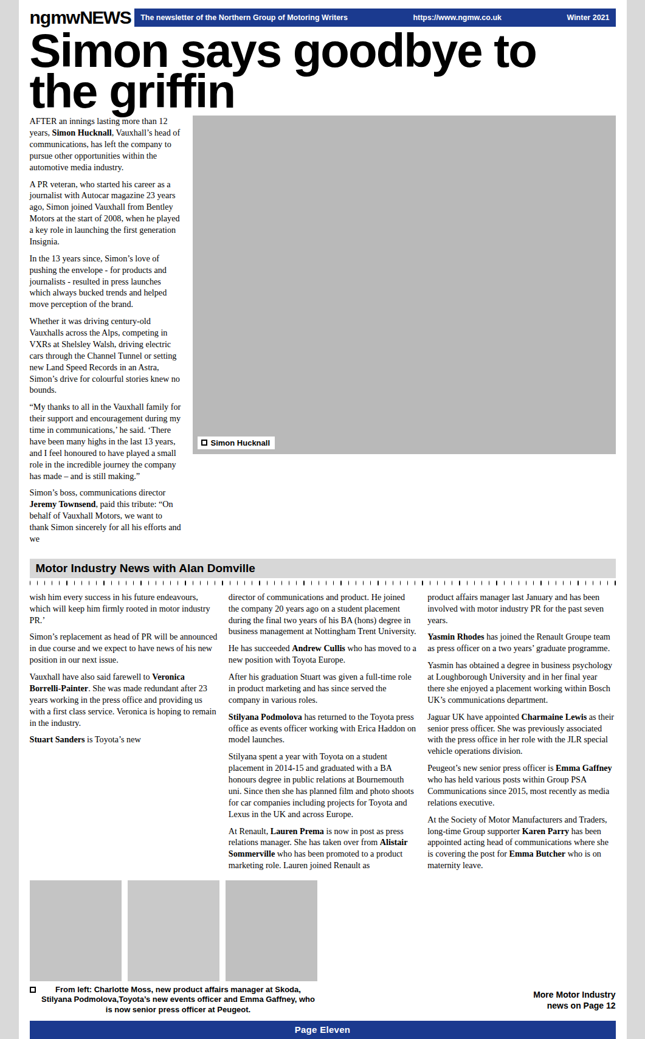ngmw NEWS
The newsletter of the Northern Group of Motoring Writers https://www.ngmw.co.uk Winter 2021
Simon says goodbye to the griffin
AFTER an innings lasting more than 12 years, Simon Hucknall, Vauxhall’s head of communications, has left the company to pursue other opportunities within the automotive media industry.
A PR veteran, who started his career as a journalist with Autocar magazine 23 years ago, Simon joined Vauxhall from Bentley Motors at the start of 2008, when he played a key role in launching the first generation Insignia.
In the 13 years since, Simon’s love of pushing the envelope - for products and journalists - resulted in press launches which always bucked trends and helped move perception of the brand.
Whether it was driving century-old Vauxhalls across the Alps, competing in VXRs at Shelsley Walsh, driving electric cars through the Channel Tunnel or setting new Land Speed Records in an Astra, Simon’s drive for colourful stories knew no bounds.
“My thanks to all in the Vauxhall family for their support and encouragement during my time in communications,’ he said. ‘There have been many highs in the last 13 years, and I feel honoured to have played a small role in the incredible journey the company has made – and is still making.”
Simon’s boss, communications director Jeremy Townsend, paid this tribute: “On behalf of Vauxhall Motors, we want to thank Simon sincerely for all his efforts and we
Simon Hucknall
Motor Industry News with Alan Domville
wish him every success in his future endeavours, which will keep him firmly rooted in motor industry PR.’
Simon’s replacement as head of PR will be announced in due course and we expect to have news of his new position in our next issue.
Vauxhall have also said farewell to Veronica Borrelli-Painter. She was made redundant after 23 years working in the press office and providing us with a first class service. Veronica is hoping to remain in the industry.
Stuart Sanders is Toyota’s new
director of communications and product. He joined the company 20 years ago on a student placement during the final two years of his BA (hons) degree in business management at Nottingham Trent University.
He has succeeded Andrew Cullis who has moved to a new position with Toyota Europe.
After his graduation Stuart was given a full-time role in product marketing and has since served the company in various roles.
Stilyana Podmolova has returned to the Toyota press office as events officer working with Erica Haddon on model launches.
Stilyana spent a year with Toyota on a student placement in 2014-15 and graduated with a BA honours degree in public relations at Bournemouth uni. Since then she has planned film and photo shoots for car companies including projects for Toyota and Lexus in the UK and across Europe.
At Renault, Lauren Prema is now in post as press relations manager. She has taken over from Alistair Sommerville who has been promoted to a product marketing role. Lauren joined Renault as
product affairs manager last January and has been involved with motor industry PR for the past seven years.
Yasmin Rhodes has joined the Renault Groupe team as press officer on a two years’ graduate programme.
Yasmin has obtained a degree in business psychology at Loughborough University and in her final year there she enjoyed a placement working within Bosch UK’s communications department.
Jaguar UK have appointed Charmaine Lewis as their senior press officer. She was previously associated with the press office in her role with the JLR special vehicle operations division.
Peugeot’s new senior press officer is Emma Gaffney who has held various posts within Group PSA Communications since 2015, most recently as media relations executive.
At the Society of Motor Manufacturers and Traders, long-time Group supporter Karen Parry has been appointed acting head of communications where she is covering the post for Emma Butcher who is on maternity leave.
From left: Charlotte Moss, new product affairs manager at Skoda, Stilyana Podmolova,Toyota’s new events officer and Emma Gaffney, who is now senior press officer at Peugeot.
More Motor Industry
news on Page 12
Page Eleven